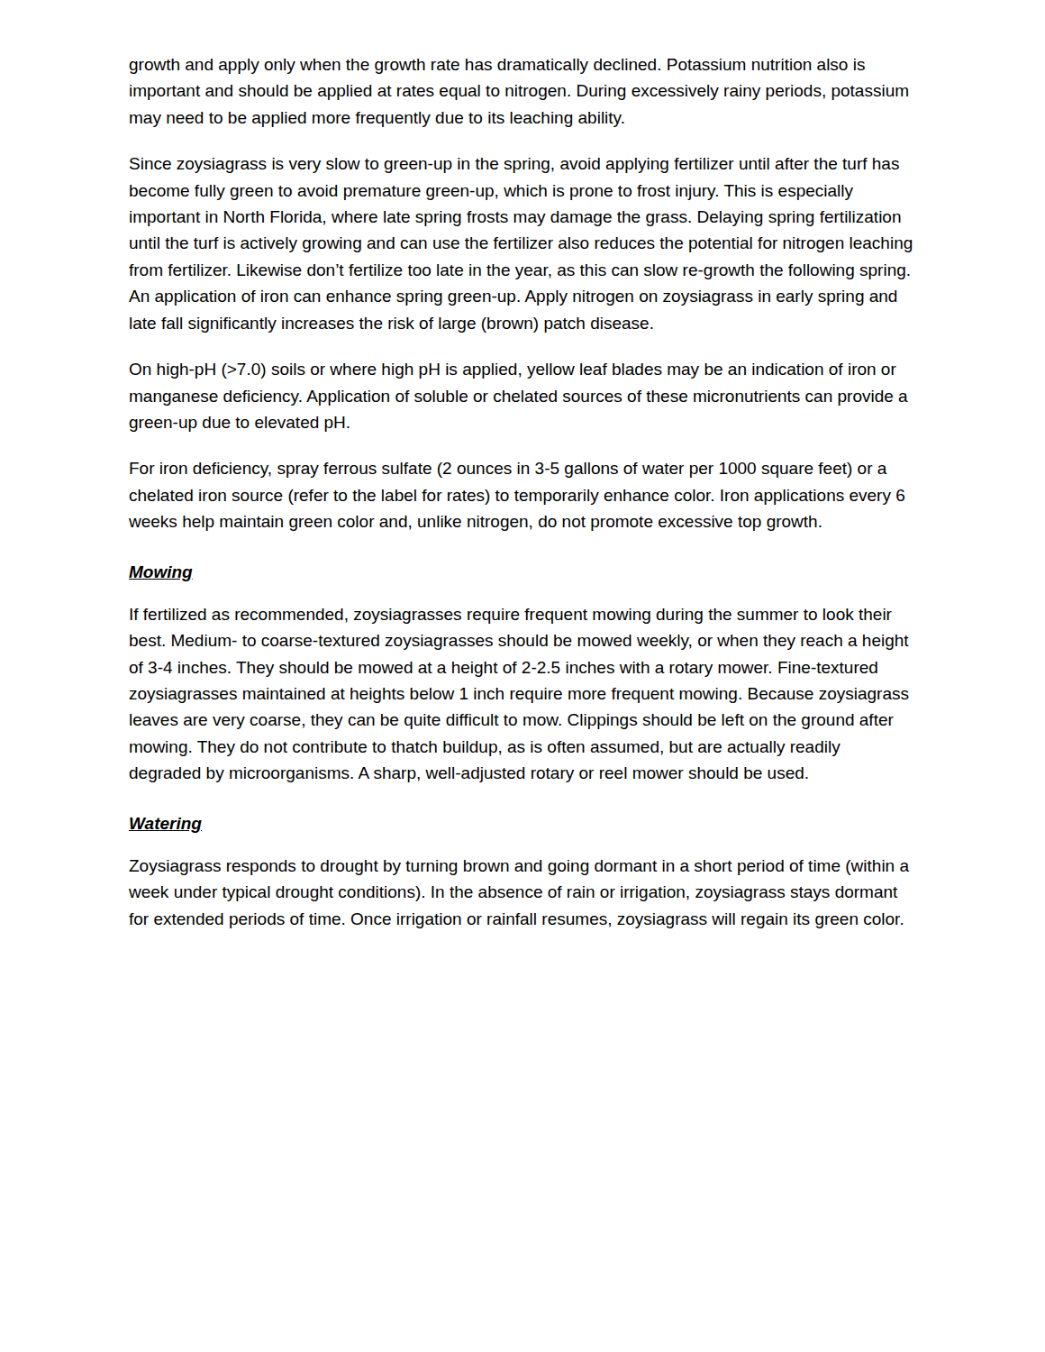growth and apply only when the growth rate has dramatically declined. Potassium nutrition also is important and should be applied at rates equal to nitrogen. During excessively rainy periods, potassium may need to be applied more frequently due to its leaching ability.
Since zoysiagrass is very slow to green-up in the spring, avoid applying fertilizer until after the turf has become fully green to avoid premature green-up, which is prone to frost injury. This is especially important in North Florida, where late spring frosts may damage the grass. Delaying spring fertilization until the turf is actively growing and can use the fertilizer also reduces the potential for nitrogen leaching from fertilizer. Likewise don’t fertilize too late in the year, as this can slow re-growth the following spring. An application of iron can enhance spring green-up. Apply nitrogen on zoysiagrass in early spring and late fall significantly increases the risk of large (brown) patch disease.
On high-pH (>7.0) soils or where high pH is applied, yellow leaf blades may be an indication of iron or manganese deficiency. Application of soluble or chelated sources of these micronutrients can provide a green-up due to elevated pH.
For iron deficiency, spray ferrous sulfate (2 ounces in 3-5 gallons of water per 1000 square feet) or a chelated iron source (refer to the label for rates) to temporarily enhance color. Iron applications every 6 weeks help maintain green color and, unlike nitrogen, do not promote excessive top growth.
Mowing
If fertilized as recommended, zoysiagrasses require frequent mowing during the summer to look their best. Medium- to coarse-textured zoysiagrasses should be mowed weekly, or when they reach a height of 3-4 inches. They should be mowed at a height of 2-2.5 inches with a rotary mower. Fine-textured zoysiagrasses maintained at heights below 1 inch require more frequent mowing. Because zoysiagrass leaves are very coarse, they can be quite difficult to mow. Clippings should be left on the ground after mowing. They do not contribute to thatch buildup, as is often assumed, but are actually readily degraded by microorganisms. A sharp, well-adjusted rotary or reel mower should be used.
Watering
Zoysiagrass responds to drought by turning brown and going dormant in a short period of time (within a week under typical drought conditions). In the absence of rain or irrigation, zoysiagrass stays dormant for extended periods of time. Once irrigation or rainfall resumes, zoysiagrass will regain its green color.